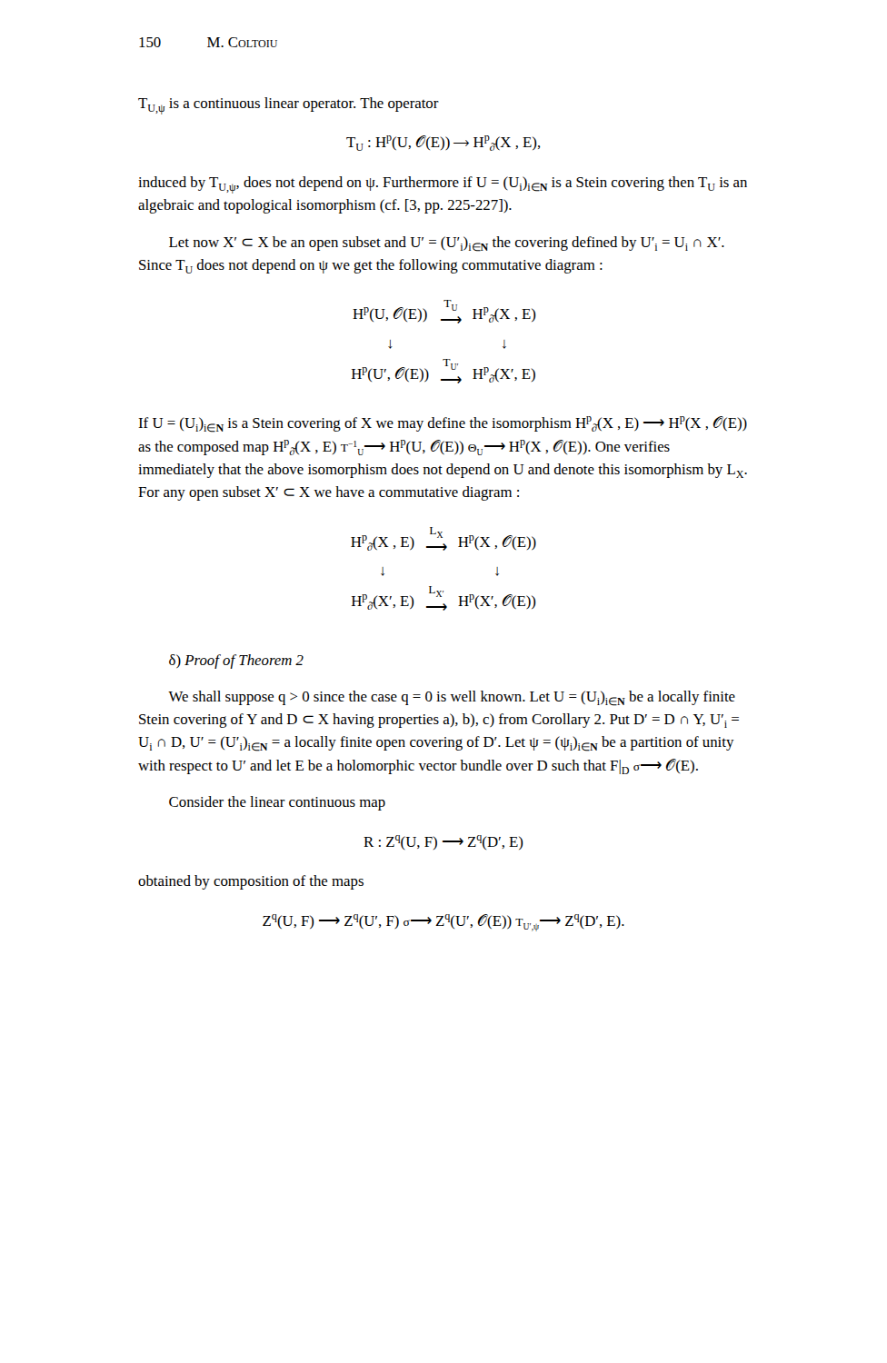150 M. Coltoiu
TU,ψ is a continuous linear operator. The operator
TU : Hp(U, 𝒪(E)) ⟶ Hp∂̄(X , E),
induced by TU,ψ, does not depend on ψ. Furthermore if U = (Ui)i∈N is a Stein covering then TU is an algebraic and topological isomorphism (cf. [3, pp. 225-227]).
Let now X′ ⊂ X be an open subset and U′ = (U′i)i∈N the covering defined by U′i = Ui ∩ X′. Since TU does not depend on ψ we get the following commutative diagram :
| H p ( U , 𝒪(E)) | T U ⟶ | H p ∂̄ (X , E) |
| ↓ | | ↓ |
| H p ( U ′, 𝒪(E)) | T U ′ ⟶ | H p ∂̄ (X′, E) |
If U = (Ui)i∈N is a Stein covering of X we may define the isomorphism Hp∂̄(X , E) ⟶ Hp(X , 𝒪(E)) as the composed map Hp∂̄(X , E) T−1U⟶ Hp(U, 𝒪(E)) ΘU⟶ Hp(X , 𝒪(E)). One verifies immediately that the above isomorphism does not depend on U and denote this isomorphism by LX. For any open subset X′ ⊂ X we have a commutative diagram :
| H p ∂̄ (X , E) | L X ⟶ | H p (X , 𝒪(E)) |
| ↓ | | ↓ |
| H p ∂̄ (X′, E) | L X′ ⟶ | H p (X′, 𝒪(E)) |
δ) Proof of Theorem 2
We shall suppose q > 0 since the case q = 0 is well known. Let U = (Ui)i∈N be a locally finite Stein covering of Y and D ⊂ X having properties a), b), c) from Corollary 2. Put D′ = D ∩ Y, U′i = Ui ∩ D, U′ = (U′i)i∈N = a locally finite open covering of D′. Let ψ = (ψi)i∈N be a partition of unity with respect to U′ and let E be a holomorphic vector bundle over D such that F|D σ⟶ 𝒪(E).
Consider the linear continuous map
R : Zq(U, F) ⟶ Zq(D′, E)
obtained by composition of the maps
Zq(U, F) ⟶ Zq(U′, F) σ⟶ Zq(U′, 𝒪(E)) TU′,ψ⟶ Zq(D′, E).